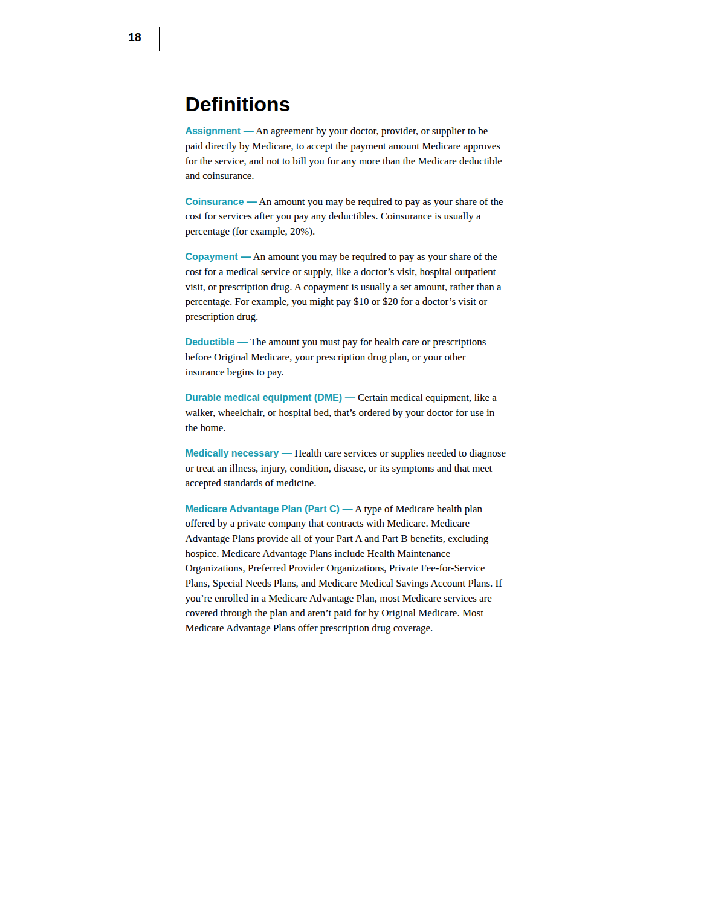18
Definitions
Assignment — An agreement by your doctor, provider, or supplier to be paid directly by Medicare, to accept the payment amount Medicare approves for the service, and not to bill you for any more than the Medicare deductible and coinsurance.
Coinsurance — An amount you may be required to pay as your share of the cost for services after you pay any deductibles. Coinsurance is usually a percentage (for example, 20%).
Copayment — An amount you may be required to pay as your share of the cost for a medical service or supply, like a doctor’s visit, hospital outpatient visit, or prescription drug. A copayment is usually a set amount, rather than a percentage. For example, you might pay $10 or $20 for a doctor’s visit or prescription drug.
Deductible — The amount you must pay for health care or prescriptions before Original Medicare, your prescription drug plan, or your other insurance begins to pay.
Durable medical equipment (DME) — Certain medical equipment, like a walker, wheelchair, or hospital bed, that’s ordered by your doctor for use in the home.
Medically necessary — Health care services or supplies needed to diagnose or treat an illness, injury, condition, disease, or its symptoms and that meet accepted standards of medicine.
Medicare Advantage Plan (Part C) — A type of Medicare health plan offered by a private company that contracts with Medicare. Medicare Advantage Plans provide all of your Part A and Part B benefits, excluding hospice. Medicare Advantage Plans include Health Maintenance Organizations, Preferred Provider Organizations, Private Fee-for-Service Plans, Special Needs Plans, and Medicare Medical Savings Account Plans. If you’re enrolled in a Medicare Advantage Plan, most Medicare services are covered through the plan and aren’t paid for by Original Medicare. Most Medicare Advantage Plans offer prescription drug coverage.